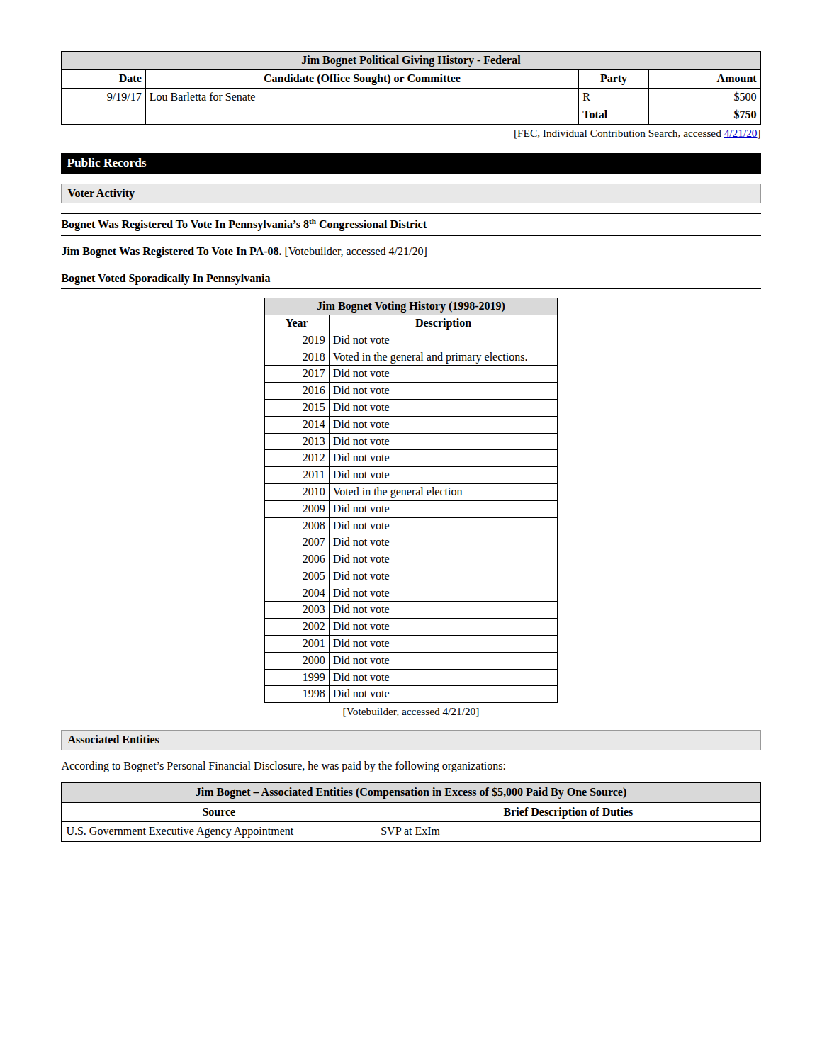| Jim Bognet Political Giving History - Federal |
| Date | Candidate (Office Sought) or Committee | Party | Amount |
| 9/19/17 | Lou Barletta for Senate | R | $500 |
| | | Total | $750 |
[FEC, Individual Contribution Search, accessed 4/21/20]
Public Records
Voter Activity
Bognet Was Registered To Vote In Pennsylvania’s 8th Congressional District
Jim Bognet Was Registered To Vote In PA-08. [Votebuilder, accessed 4/21/20]
Bognet Voted Sporadically In Pennsylvania
| Jim Bognet Voting History (1998-2019) |
| Year | Description |
| 2019 | Did not vote |
| 2018 | Voted in the general and primary elections. |
| 2017 | Did not vote |
| 2016 | Did not vote |
| 2015 | Did not vote |
| 2014 | Did not vote |
| 2013 | Did not vote |
| 2012 | Did not vote |
| 2011 | Did not vote |
| 2010 | Voted in the general election |
| 2009 | Did not vote |
| 2008 | Did not vote |
| 2007 | Did not vote |
| 2006 | Did not vote |
| 2005 | Did not vote |
| 2004 | Did not vote |
| 2003 | Did not vote |
| 2002 | Did not vote |
| 2001 | Did not vote |
| 2000 | Did not vote |
| 1999 | Did not vote |
| 1998 | Did not vote |
[Votebuilder, accessed 4/21/20]
Associated Entities
According to Bognet’s Personal Financial Disclosure, he was paid by the following organizations:
| Jim Bognet – Associated Entities (Compensation in Excess of $5,000 Paid By One Source) |
| Source | Brief Description of Duties |
| U.S. Government Executive Agency Appointment | SVP at ExIm |